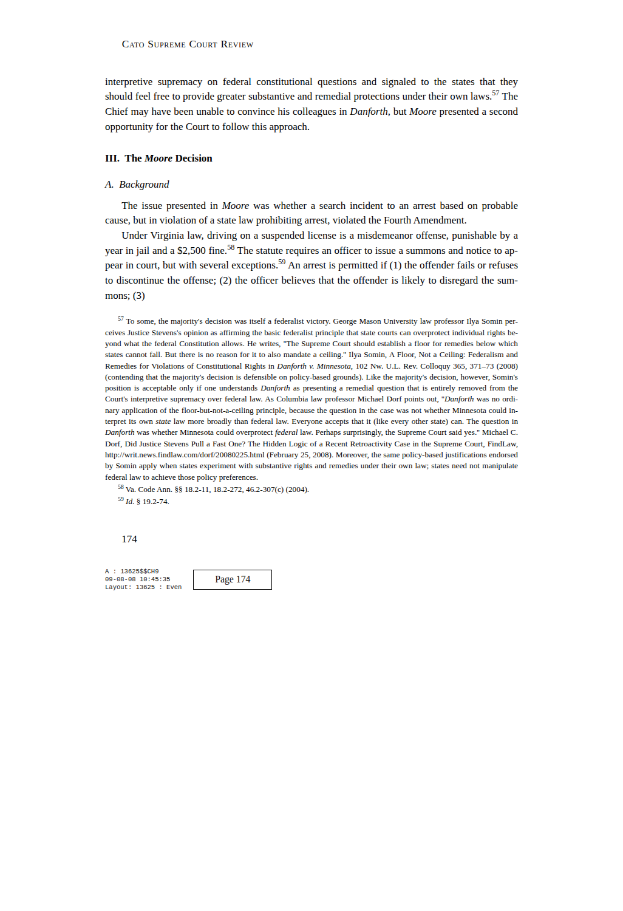Cato Supreme Court Review
interpretive supremacy on federal constitutional questions and signaled to the states that they should feel free to provide greater substantive and remedial protections under their own laws.57 The Chief may have been unable to convince his colleagues in Danforth, but Moore presented a second opportunity for the Court to follow this approach.
III. The Moore Decision
A. Background
The issue presented in Moore was whether a search incident to an arrest based on probable cause, but in violation of a state law prohibiting arrest, violated the Fourth Amendment.
Under Virginia law, driving on a suspended license is a misdemeanor offense, punishable by a year in jail and a $2,500 fine.58 The statute requires an officer to issue a summons and notice to appear in court, but with several exceptions.59 An arrest is permitted if (1) the offender fails or refuses to discontinue the offense; (2) the officer believes that the offender is likely to disregard the summons; (3)
57 To some, the majority's decision was itself a federalist victory. George Mason University law professor Ilya Somin perceives Justice Stevens's opinion as affirming the basic federalist principle that state courts can overprotect individual rights beyond what the federal Constitution allows. He writes, ''The Supreme Court should establish a floor for remedies below which states cannot fall. But there is no reason for it to also mandate a ceiling.'' Ilya Somin, A Floor, Not a Ceiling: Federalism and Remedies for Violations of Constitutional Rights in Danforth v. Minnesota, 102 Nw. U.L. Rev. Colloquy 365, 371–73 (2008) (contending that the majority's decision is defensible on policy-based grounds). Like the majority's decision, however, Somin's position is acceptable only if one understands Danforth as presenting a remedial question that is entirely removed from the Court's interpretive supremacy over federal law. As Columbia law professor Michael Dorf points out, ''Danforth was no ordinary application of the floor-but-not-a-ceiling principle, because the question in the case was not whether Minnesota could interpret its own state law more broadly than federal law. Everyone accepts that it (like every other state) can. The question in Danforth was whether Minnesota could overprotect federal law. Perhaps surprisingly, the Supreme Court said yes.'' Michael C. Dorf, Did Justice Stevens Pull a Fast One? The Hidden Logic of a Recent Retroactivity Case in the Supreme Court, FindLaw, http://writ.news.findlaw.com/dorf/20080225.html (February 25, 2008). Moreover, the same policy-based justifications endorsed by Somin apply when states experiment with substantive rights and remedies under their own law; states need not manipulate federal law to achieve those policy preferences.
58 Va. Code Ann. §§ 18.2-11, 18.2-272, 46.2-307(c) (2004).
59 Id. § 19.2-74.
174
A : 13625$$CH9 09-08-08 10:45:35 Layout: 13625 : Even
Page 174